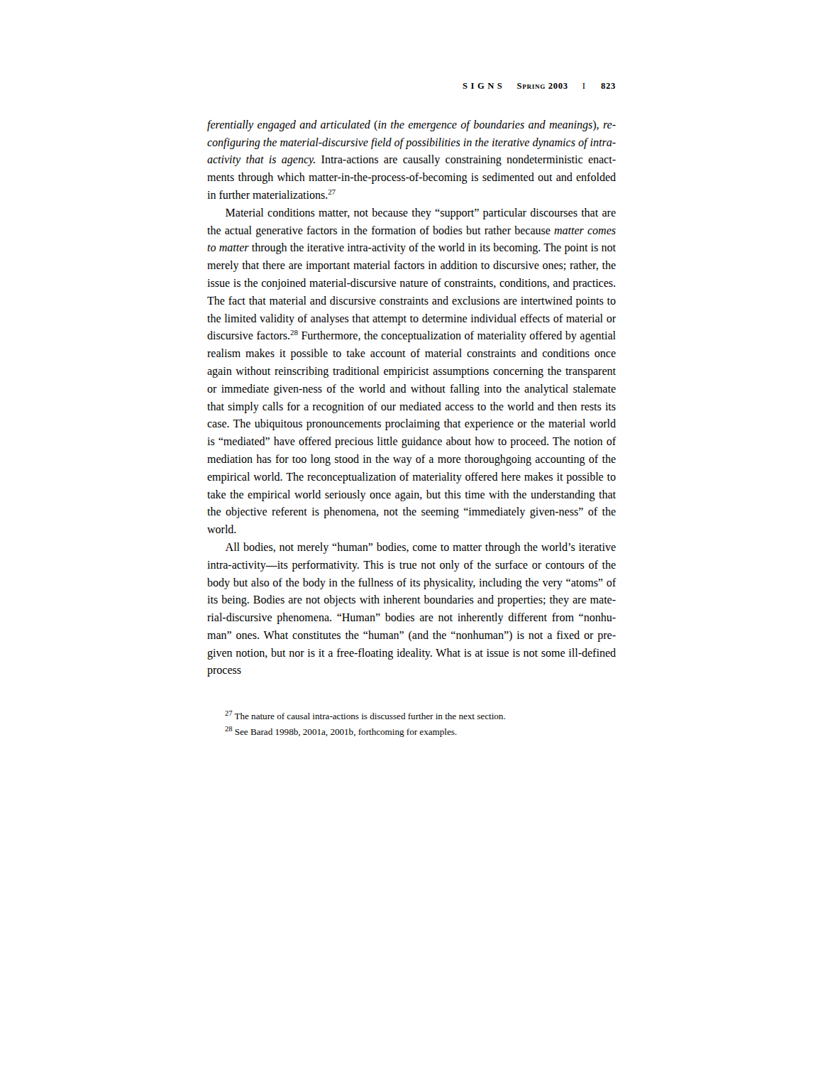S I G N S Spring 2003 I 823
ferentially engaged and articulated (in the emergence of boundaries and meanings), reconfiguring the material-discursive field of possibilities in the iterative dynamics of intra-activity that is agency. Intra-actions are causally constraining nondeterministic enactments through which matter-in-the-process-of-becoming is sedimented out and enfolded in further materializations.27
Material conditions matter, not because they “support” particular discourses that are the actual generative factors in the formation of bodies but rather because matter comes to matter through the iterative intra-activity of the world in its becoming. The point is not merely that there are important material factors in addition to discursive ones; rather, the issue is the conjoined material-discursive nature of constraints, conditions, and practices. The fact that material and discursive constraints and exclusions are intertwined points to the limited validity of analyses that attempt to determine individual effects of material or discursive factors.28 Furthermore, the conceptualization of materiality offered by agential realism makes it possible to take account of material constraints and conditions once again without reinscribing traditional empiricist assumptions concerning the transparent or immediate given-ness of the world and without falling into the analytical stalemate that simply calls for a recognition of our mediated access to the world and then rests its case. The ubiquitous pronouncements proclaiming that experience or the material world is “mediated” have offered precious little guidance about how to proceed. The notion of mediation has for too long stood in the way of a more thoroughgoing accounting of the empirical world. The reconceptualization of materiality offered here makes it possible to take the empirical world seriously once again, but this time with the understanding that the objective referent is phenomena, not the seeming “immediately given-ness” of the world.
All bodies, not merely “human” bodies, come to matter through the world’s iterative intra-activity—its performativity. This is true not only of the surface or contours of the body but also of the body in the fullness of its physicality, including the very “atoms” of its being. Bodies are not objects with inherent boundaries and properties; they are material-discursive phenomena. “Human” bodies are not inherently different from “nonhuman” ones. What constitutes the “human” (and the “nonhuman”) is not a fixed or pregiven notion, but nor is it a free-floating ideality. What is at issue is not some ill-defined process
27 The nature of causal intra-actions is discussed further in the next section.
28 See Barad 1998b, 2001a, 2001b, forthcoming for examples.